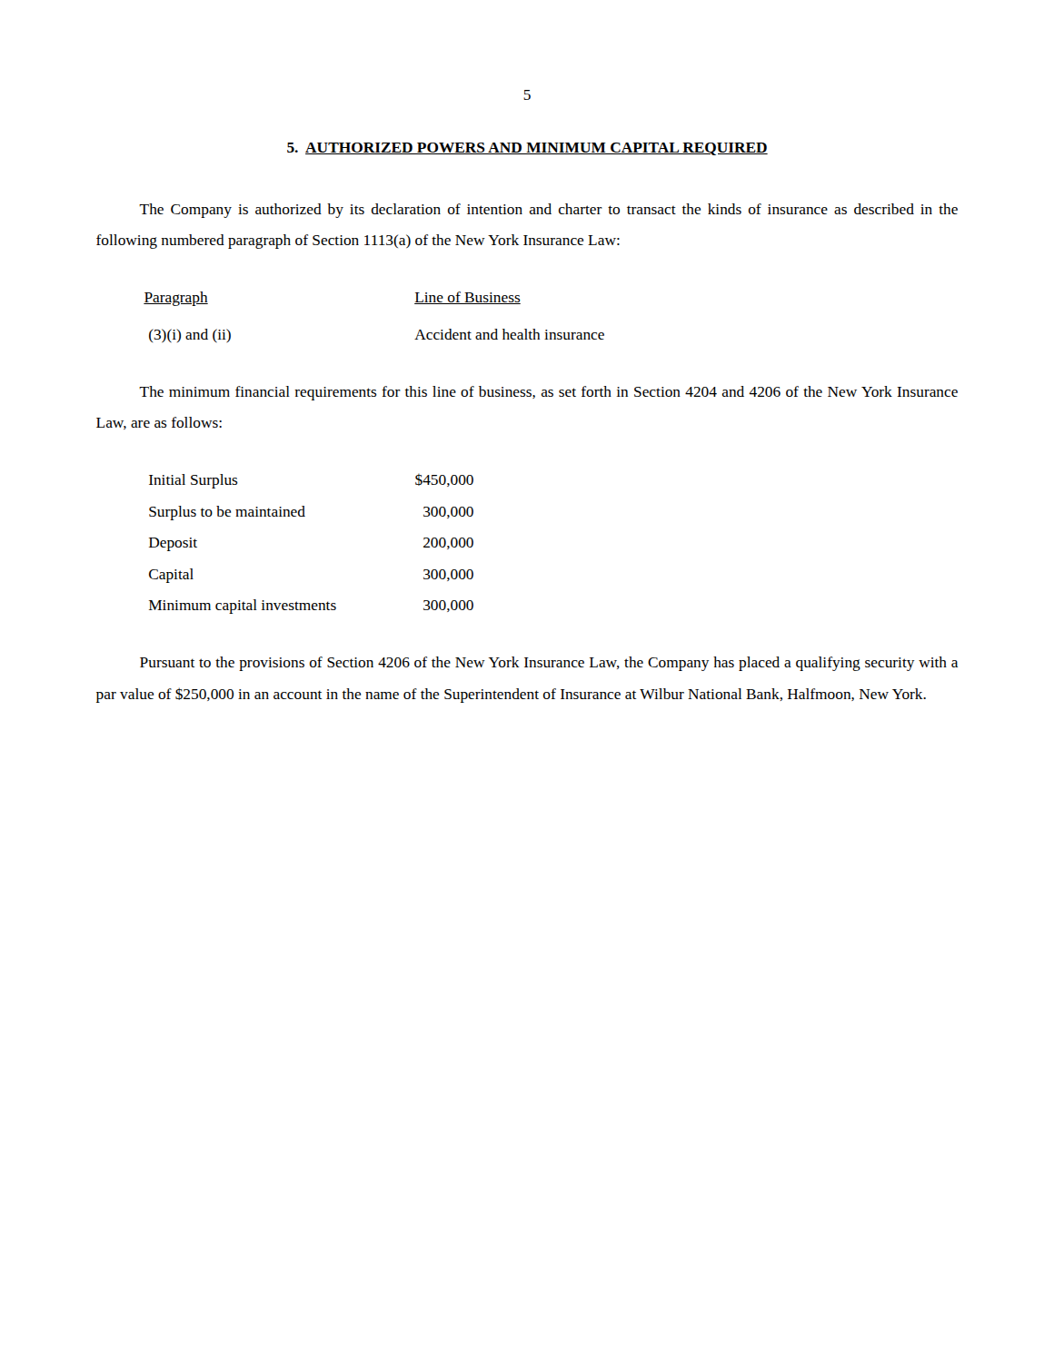5
5. AUTHORIZED POWERS AND MINIMUM CAPITAL REQUIRED
The Company is authorized by its declaration of intention and charter to transact the kinds of insurance as described in the following numbered paragraph of Section 1113(a) of the New York Insurance Law:
| Paragraph | Line of Business |
| --- | --- |
| (3)(i) and (ii) | Accident and health insurance |
The minimum financial requirements for this line of business, as set forth in Section 4204 and 4206 of the New York Insurance Law, are as follows:
| Initial Surplus | $450,000 |
| Surplus to be maintained | 300,000 |
| Deposit | 200,000 |
| Capital | 300,000 |
| Minimum capital investments | 300,000 |
Pursuant to the provisions of Section 4206 of the New York Insurance Law, the Company has placed a qualifying security with a par value of $250,000 in an account in the name of the Superintendent of Insurance at Wilbur National Bank, Halfmoon, New York.